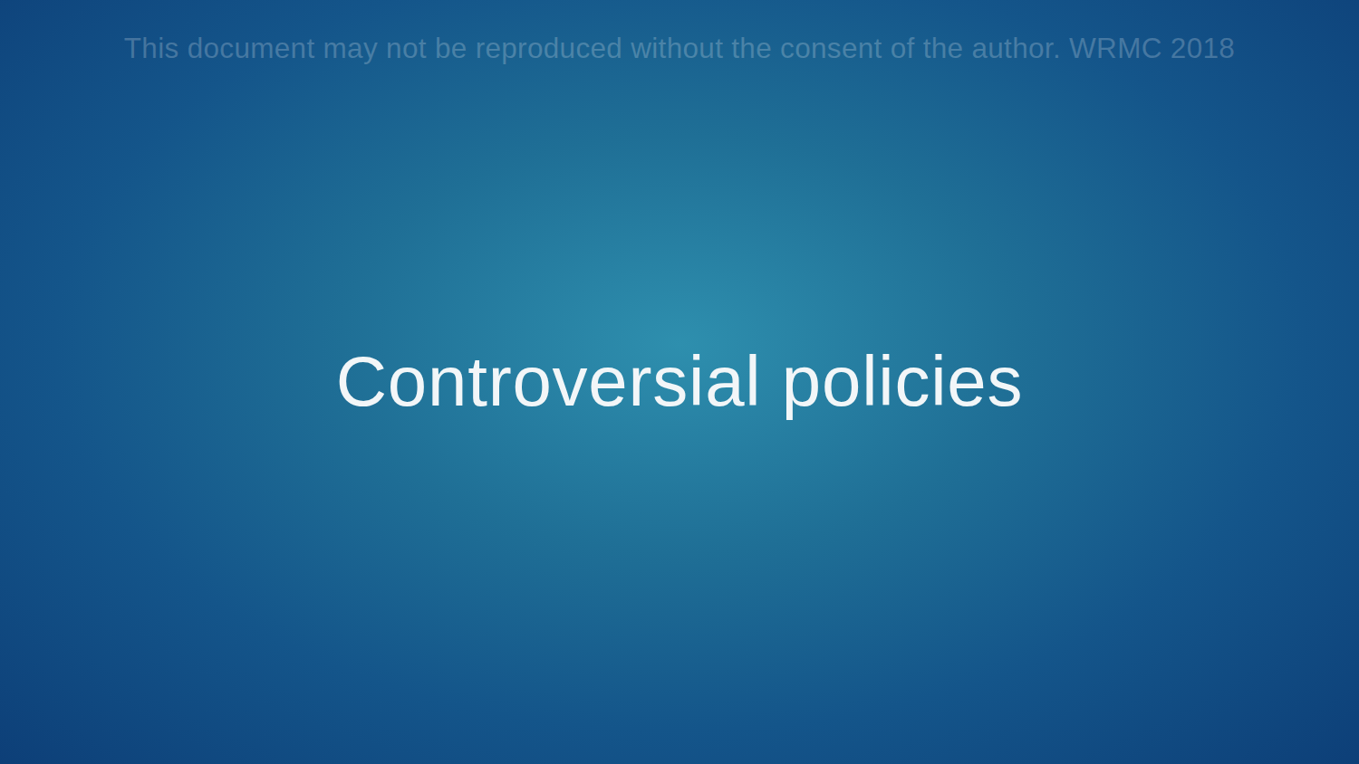This document may not be reproduced without the consent of the author. WRMC 2018
Controversial policies